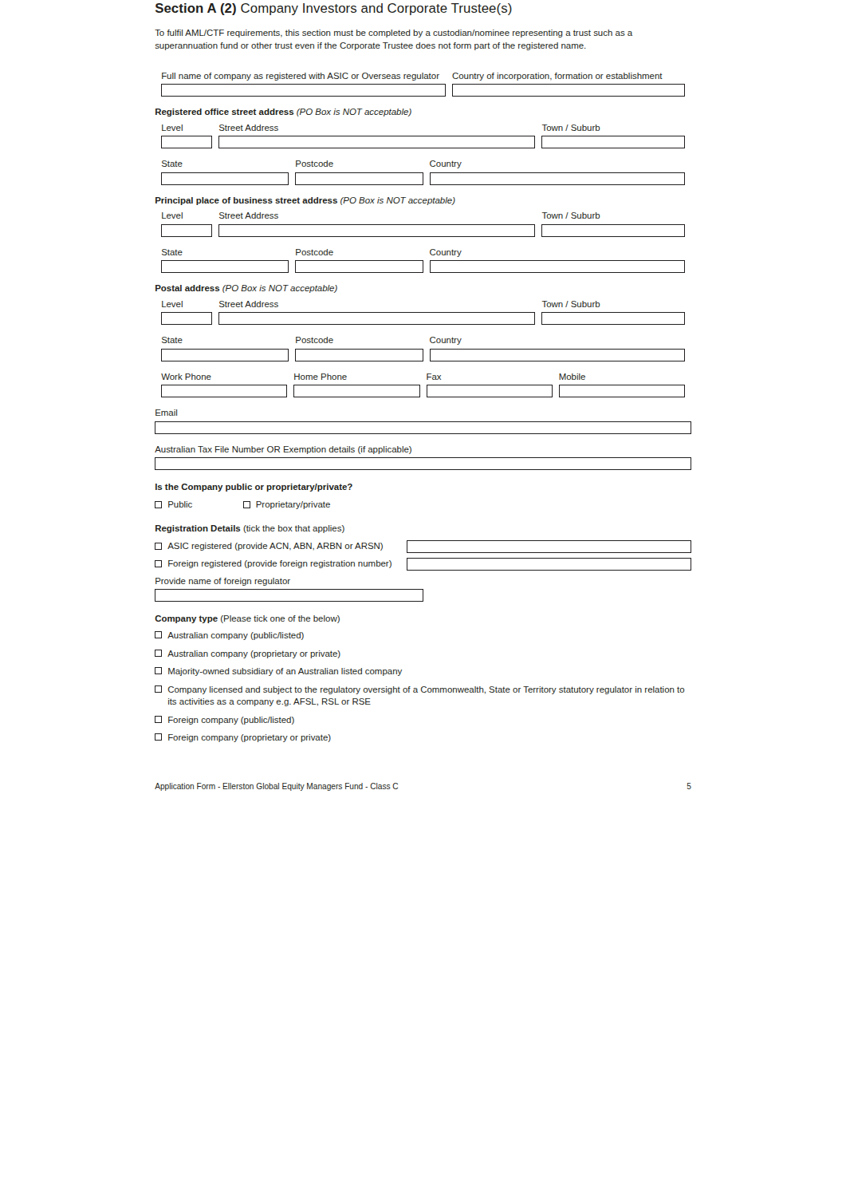Section A (2) Company Investors and Corporate Trustee(s)
To fulfil AML/CTF requirements, this section must be completed by a custodian/nominee representing a trust such as a superannuation fund or other trust even if the Corporate Trustee does not form part of the registered name.
| Full name of company as registered with ASIC or Overseas regulator | Country of incorporation, formation or establishment |
Registered office street address (PO Box is NOT acceptable)
| Level | Street Address | Town / Suburb |
| State | Postcode | Country |
Principal place of business street address (PO Box is NOT acceptable)
| Level | Street Address | Town / Suburb |
| State | Postcode | Country |
Postal address (PO Box is NOT acceptable)
| Level | Street Address | Town / Suburb |
| State | Postcode | Country |
| Work Phone | Home Phone | Fax | Mobile |
Email
Australian Tax File Number OR Exemption details (if applicable)
Is the Company public or proprietary/private?
Public Proprietary/private
Registration Details (tick the box that applies)
ASIC registered (provide ACN, ABN, ARBN or ARSN)
Foreign registered (provide foreign registration number)
Provide name of foreign regulator
Company type (Please tick one of the below)
Australian company (public/listed)
Australian company (proprietary or private)
Majority-owned subsidiary of an Australian listed company
Company licensed and subject to the regulatory oversight of a Commonwealth, State or Territory statutory regulator in relation to its activities as a company e.g. AFSL, RSL or RSE
Foreign company (public/listed)
Foreign company (proprietary or private)
Application Form - Ellerston Global Equity Managers Fund - Class C
5